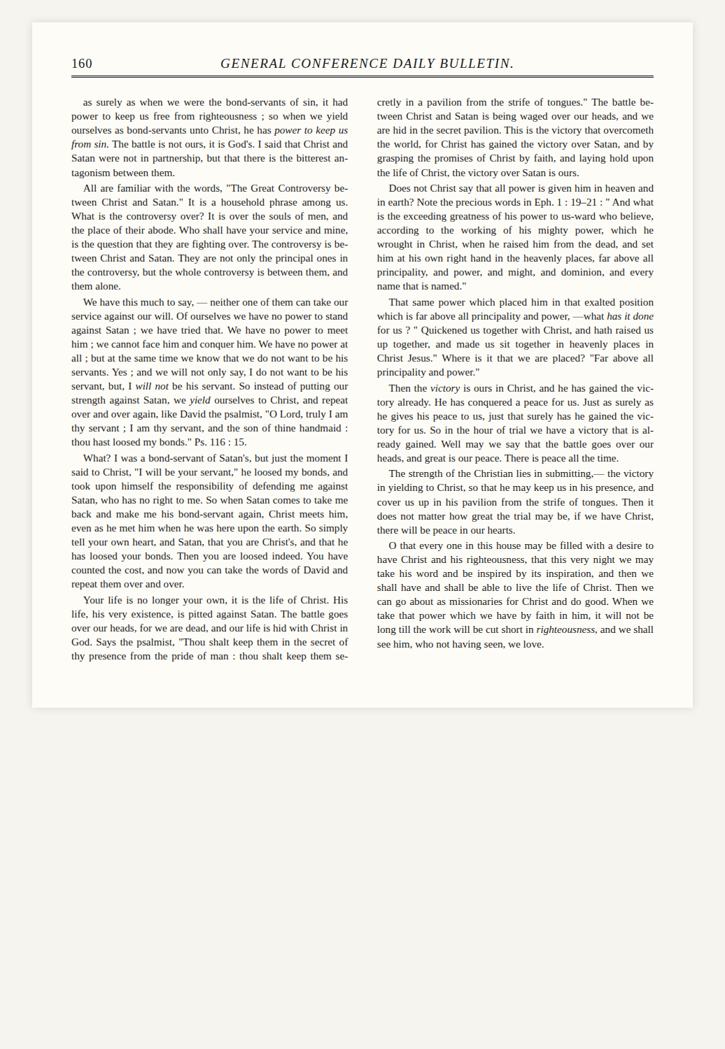160 GENERAL CONFERENCE DAILY BULLETIN.
as surely as when we were the bond-servants of sin, it had power to keep us free from righteousness ; so when we yield ourselves as bond-servants unto Christ, he has power to keep us from sin. The battle is not ours, it is God's. I said that Christ and Satan were not in partnership, but that there is the bitterest antagonism between them.
All are familiar with the words, "The Great Controversy between Christ and Satan." It is a household phrase among us. What is the controversy over? It is over the souls of men, and the place of their abode. Who shall have your service and mine, is the question that they are fighting over. The controversy is between Christ and Satan. They are not only the principal ones in the controversy, but the whole controversy is between them, and them alone.
We have this much to say, — neither one of them can take our service against our will. Of ourselves we have no power to stand against Satan ; we have tried that. We have no power to meet him ; we cannot face him and conquer him. We have no power at all ; but at the same time we know that we do not want to be his servants. Yes ; and we will not only say, I do not want to be his servant, but, I will not be his servant. So instead of putting our strength against Satan, we yield ourselves to Christ, and repeat over and over again, like David the psalmist, "O Lord, truly I am thy servant ; I am thy servant, and the son of thine handmaid : thou hast loosed my bonds." Ps. 116 : 15.
What? I was a bond-servant of Satan's, but just the moment I said to Christ, "I will be your servant," he loosed my bonds, and took upon himself the responsibility of defending me against Satan, who has no right to me. So when Satan comes to take me back and make me his bond-servant again, Christ meets him, even as he met him when he was here upon the earth. So simply tell your own heart, and Satan, that you are Christ's, and that he has loosed your bonds. Then you are loosed indeed. You have counted the cost, and now you can take the words of David and repeat them over and over.
Your life is no longer your own, it is the life of Christ. His life, his very existence, is pitted against Satan. The battle goes over our heads, for we are dead, and our life is hid with Christ in God. Says the psalmist, "Thou shalt keep them in the secret of thy presence from the pride of man : thou shalt keep them secretly in a pavilion from the strife of tongues." The battle between Christ and Satan is being waged over our heads, and we are hid in the secret pavilion. This is the victory that overcometh the world, for Christ has gained the victory over Satan, and by grasping the promises of Christ by faith, and laying hold upon the life of Christ, the victory over Satan is ours.
Does not Christ say that all power is given him in heaven and in earth? Note the precious words in Eph. 1 : 19–21 : " And what is the exceeding greatness of his power to us-ward who believe, according to the working of his mighty power, which he wrought in Christ, when he raised him from the dead, and set him at his own right hand in the heavenly places, far above all principality, and power, and might, and dominion, and every name that is named."
That same power which placed him in that exalted position which is far above all principality and power, —what has it done for us ? " Quickened us together with Christ, and hath raised us up together, and made us sit together in heavenly places in Christ Jesus." Where is it that we are placed? "Far above all principality and power."
Then the victory is ours in Christ, and he has gained the victory already. He has conquered a peace for us. Just as surely as he gives his peace to us, just that surely has he gained the victory for us. So in the hour of trial we have a victory that is already gained. Well may we say that the battle goes over our heads, and great is our peace. There is peace all the time.
The strength of the Christian lies in submitting,— the victory in yielding to Christ, so that he may keep us in his presence, and cover us up in his pavilion from the strife of tongues. Then it does not matter how great the trial may be, if we have Christ, there will be peace in our hearts.
O that every one in this house may be filled with a desire to have Christ and his righteousness, that this very night we may take his word and be inspired by its inspiration, and then we shall have and shall be able to live the life of Christ. Then we can go about as missionaries for Christ and do good. When we take that power which we have by faith in him, it will not be long till the work will be cut short in righteousness, and we shall see him, who not having seen, we love.